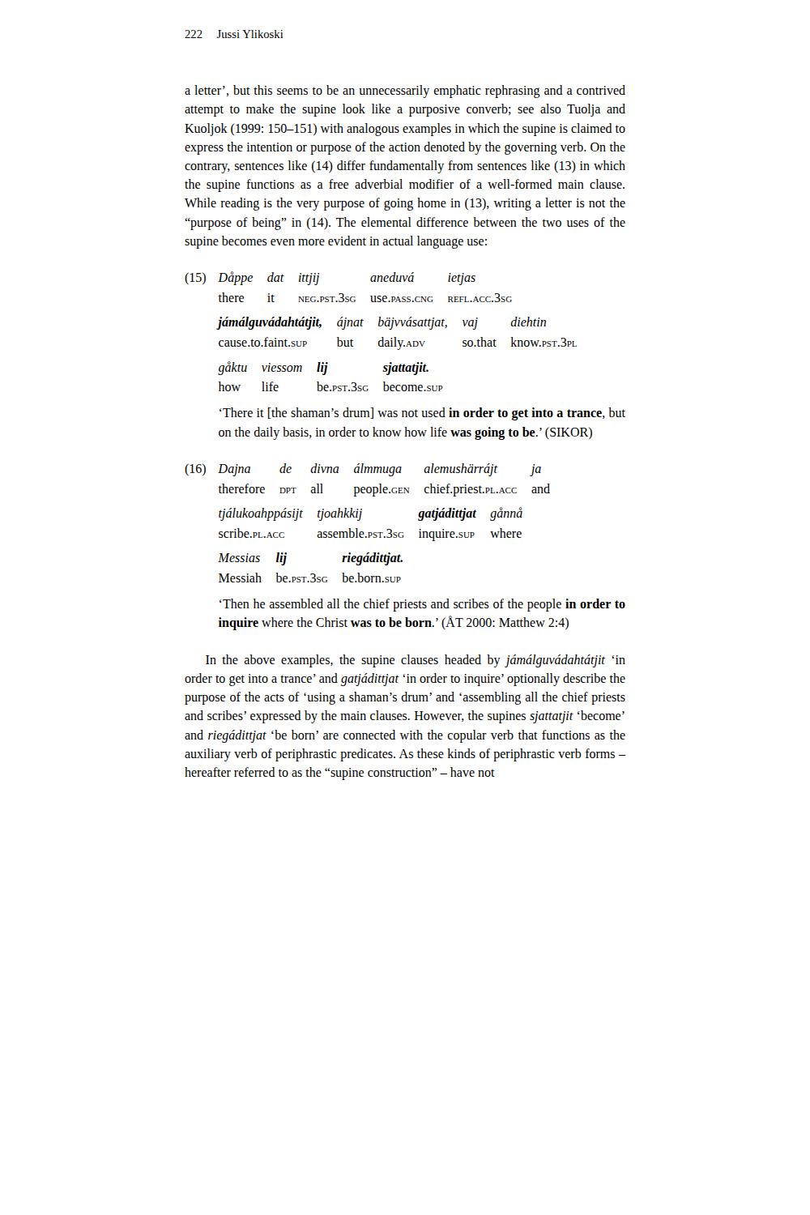222 Jussi Ylikoski
a letter’, but this seems to be an unnecessarily emphatic rephrasing and a contrived attempt to make the supine look like a purposive converb; see also Tuolja and Kuoljok (1999: 150–151) with analogous examples in which the supine is claimed to express the intention or purpose of the action denoted by the governing verb. On the contrary, sentences like (14) differ fundamentally from sentences like (13) in which the supine functions as a free adverbial modifier of a well-formed main clause. While reading is the very purpose of going home in (13), writing a letter is not the “purpose of being” in (14). The elemental difference between the two uses of the supine becomes even more evident in actual language use:
(15)
| Dåppe | dat | ittjij | aneduvá | ietjas |
| there | it | neg.pst.3sg | use. pass.cng | refl.acc.3sg |
| jámálguvádahtátjit, | ájnat | bäjvvásattjat, | vaj | diehtin |
| cause.to.faint. sup | but | daily. adv | so.that | know. pst.3pl |
| gåktu | viessom | lij | sjattatjit. |
| how | life | be. pst.3sg | become. sup |
‘There it [the shaman’s drum] was not used in order to get into a trance, but on the daily basis, in order to know how life was going to be.’ (SIKOR)
(16)
| Dajna | de | divna | álmmuga | alemushärrájt | ja |
| therefore | dpt | all | people. gen | chief.priest. pl.acc | and |
| tjálukoahppásijt | tjoahkkij | gatjádittjat | gånnå |
| scribe. pl.acc | assemble. pst.3sg | inquire. sup | where |
| Messias | lij | riegádittjat. |
| Messiah | be. pst.3sg | be.born. sup |
‘Then he assembled all the chief priests and scribes of the people in order to inquire where the Christ was to be born.’ (ÅT 2000: Matthew 2:4)
In the above examples, the supine clauses headed by jámálguvádahtátjit ‘in order to get into a trance’ and gatjádittjat ‘in order to inquire’ optionally describe the purpose of the acts of ‘using a shaman’s drum’ and ‘assembling all the chief priests and scribes’ expressed by the main clauses. However, the supines sjattatjit ‘become’ and riegádittjat ‘be born’ are connected with the copular verb that functions as the auxiliary verb of periphrastic predicates. As these kinds of periphrastic verb forms – hereafter referred to as the “supine construction” – have not